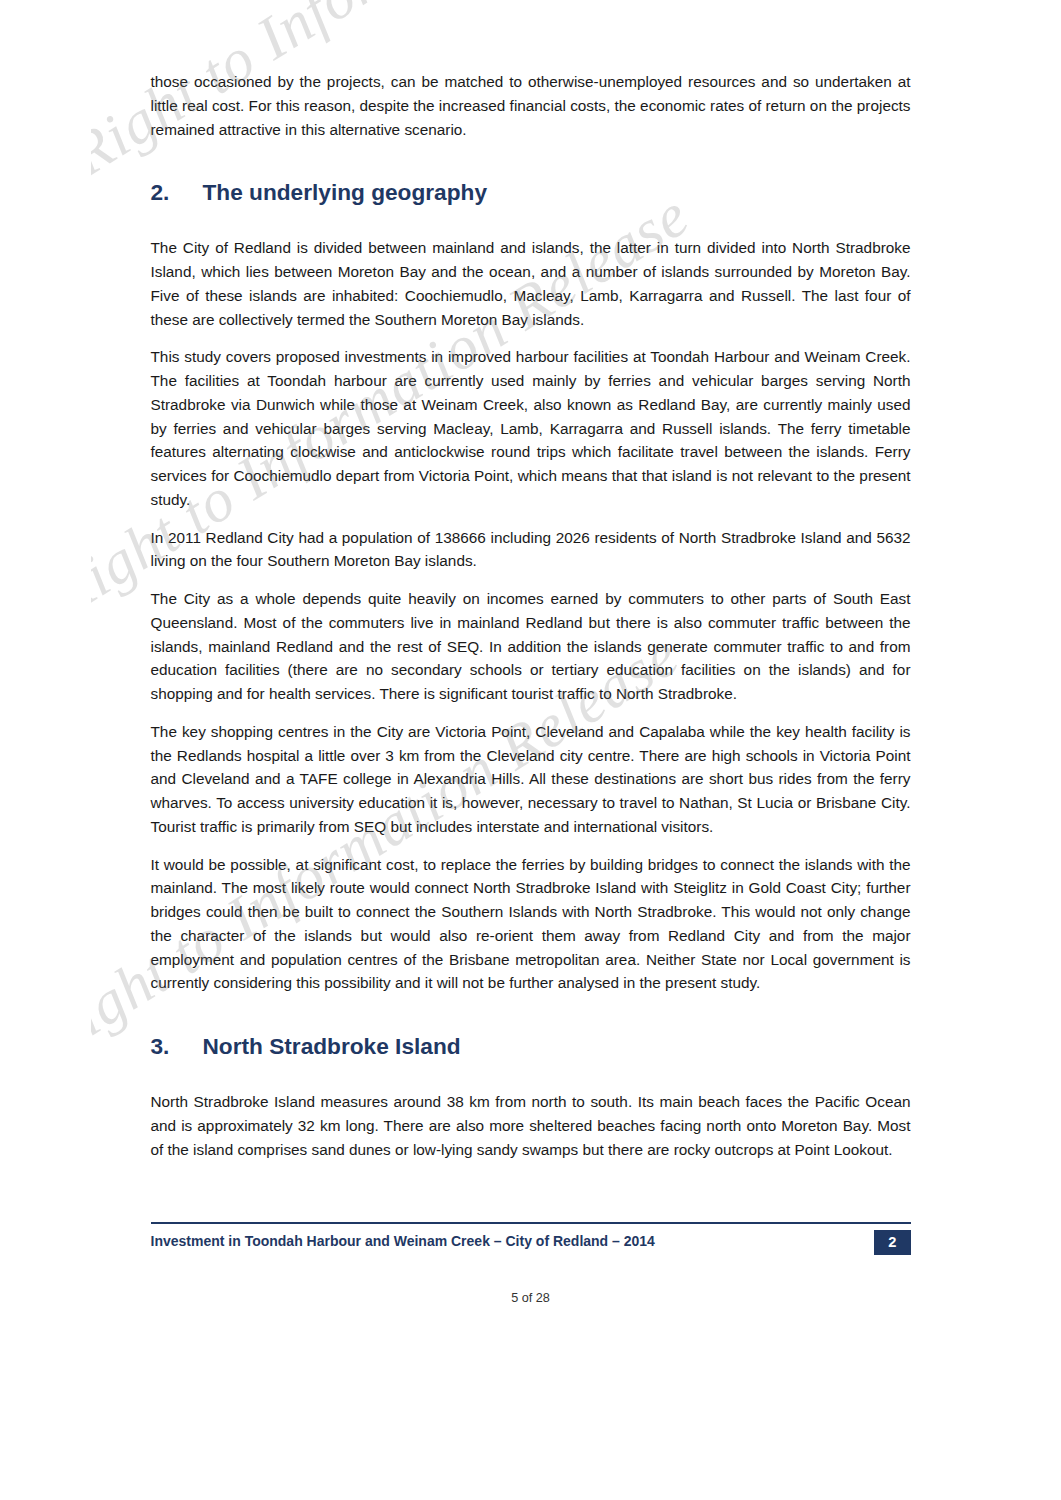Right to Information Release Right to Information Release Right to Information Release
those occasioned by the projects, can be matched to otherwise-unemployed resources and so undertaken at little real cost. For this reason, despite the increased financial costs, the economic rates of return on the projects remained attractive in this alternative scenario.
2. The underlying geography
The City of Redland is divided between mainland and islands, the latter in turn divided into North Stradbroke Island, which lies between Moreton Bay and the ocean, and a number of islands surrounded by Moreton Bay. Five of these islands are inhabited: Coochiemudlo, Macleay, Lamb, Karragarra and Russell. The last four of these are collectively termed the Southern Moreton Bay islands.
This study covers proposed investments in improved harbour facilities at Toondah Harbour and Weinam Creek. The facilities at Toondah harbour are currently used mainly by ferries and vehicular barges serving North Stradbroke via Dunwich while those at Weinam Creek, also known as Redland Bay, are currently mainly used by ferries and vehicular barges serving Macleay, Lamb, Karragarra and Russell islands. The ferry timetable features alternating clockwise and anticlockwise round trips which facilitate travel between the islands. Ferry services for Coochiemudlo depart from Victoria Point, which means that that island is not relevant to the present study.
In 2011 Redland City had a population of 138666 including 2026 residents of North Stradbroke Island and 5632 living on the four Southern Moreton Bay islands.
The City as a whole depends quite heavily on incomes earned by commuters to other parts of South East Queensland. Most of the commuters live in mainland Redland but there is also commuter traffic between the islands, mainland Redland and the rest of SEQ. In addition the islands generate commuter traffic to and from education facilities (there are no secondary schools or tertiary education facilities on the islands) and for shopping and for health services. There is significant tourist traffic to North Stradbroke.
The key shopping centres in the City are Victoria Point, Cleveland and Capalaba while the key health facility is the Redlands hospital a little over 3 km from the Cleveland city centre. There are high schools in Victoria Point and Cleveland and a TAFE college in Alexandria Hills. All these destinations are short bus rides from the ferry wharves. To access university education it is, however, necessary to travel to Nathan, St Lucia or Brisbane City. Tourist traffic is primarily from SEQ but includes interstate and international visitors.
It would be possible, at significant cost, to replace the ferries by building bridges to connect the islands with the mainland. The most likely route would connect North Stradbroke Island with Steiglitz in Gold Coast City; further bridges could then be built to connect the Southern Islands with North Stradbroke. This would not only change the character of the islands but would also re-orient them away from Redland City and from the major employment and population centres of the Brisbane metropolitan area. Neither State nor Local government is currently considering this possibility and it will not be further analysed in the present study.
3. North Stradbroke Island
North Stradbroke Island measures around 38 km from north to south. Its main beach faces the Pacific Ocean and is approximately 32 km long. There are also more sheltered beaches facing north onto Moreton Bay. Most of the island comprises sand dunes or low-lying sandy swamps but there are rocky outcrops at Point Lookout.
Investment in Toondah Harbour and Weinam Creek – City of Redland – 2014
2
5 of 28